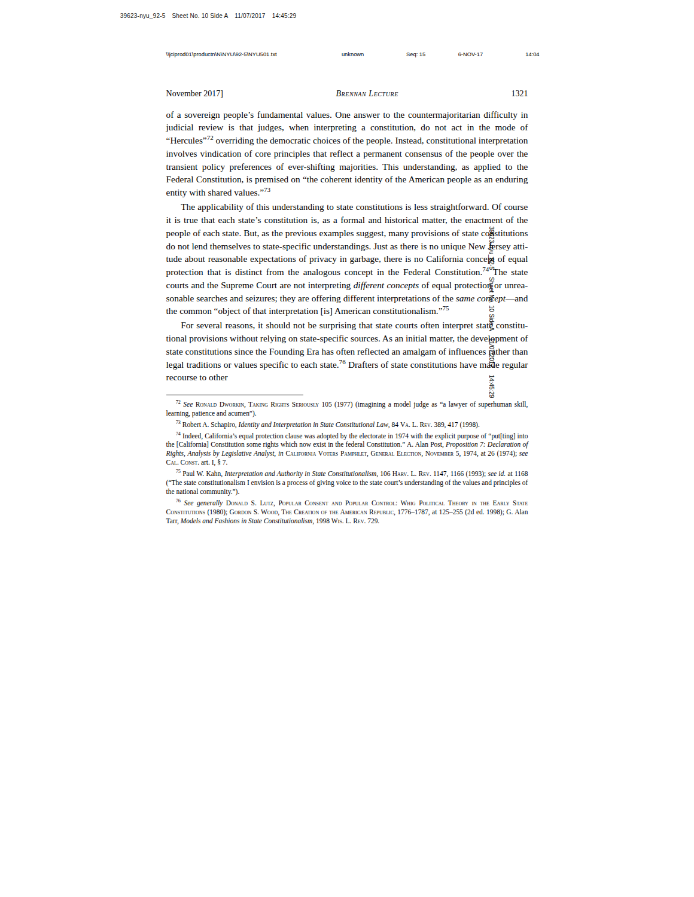39623-nyu_92-5 Sheet No. 10 Side A 11/07/201714:45:29
\\jciprod01\productn\N\NYU\92-5\NYU501.txt unknown Seq: 156-NOV-1714:04
November 2017] Brennan Lecture 1321
of a sovereign people’s fundamental values. One answer to the countermajoritarian difficulty in judicial review is that judges, when interpreting a constitution, do not act in the mode of “Hercules”72 overriding the democratic choices of the people. Instead, constitutional interpretation involves vindication of core principles that reflect a permanent consensus of the people over the transient policy preferences of ever-shifting majorities. This understanding, as applied to the Federal Constitution, is premised on “the coherent identity of the American people as an enduring entity with shared values.”73
The applicability of this understanding to state constitutions is less straightforward. Of course it is true that each state’s constitution is, as a formal and historical matter, the enactment of the people of each state. But, as the previous examples suggest, many provisions of state constitutions do not lend themselves to state-specific understandings. Just as there is no unique New Jersey attitude about reasonable expectations of privacy in garbage, there is no California concept of equal protection that is distinct from the analogous concept in the Federal Constitution.74 The state courts and the Supreme Court are not interpreting different concepts of equal protection or unreasonable searches and seizures; they are offering different interpretations of the same concept—and the common “object of that interpretation [is] American constitutionalism.”75
For several reasons, it should not be surprising that state courts often interpret state constitutional provisions without relying on state-specific sources. As an initial matter, the development of state constitutions since the Founding Era has often reflected an amalgam of influences rather than legal traditions or values specific to each state.76 Drafters of state constitutions have made regular recourse to other
72 See Ronald Dworkin, Taking Rights Seriously 105 (1977) (imagining a model judge as “a lawyer of superhuman skill, learning, patience and acumen”).
73 Robert A. Schapiro, Identity and Interpretation in State Constitutional Law, 84 Va. L. Rev. 389, 417 (1998).
74 Indeed, California’s equal protection clause was adopted by the electorate in 1974 with the explicit purpose of “put[ting] into the [California] Constitution some rights which now exist in the federal Constitution.” A. Alan Post, Proposition 7: Declaration of Rights, Analysis by Legislative Analyst, in California Voters Pamphlet, General Election, November 5, 1974, at 26 (1974); see Cal. Const. art. I, § 7.
75 Paul W. Kahn, Interpretation and Authority in State Constitutionalism, 106 Harv. L. Rev. 1147, 1166 (1993); see id. at 1168 (“The state constitutionalism I envision is a process of giving voice to the state court’s understanding of the values and principles of the national community.”).
76 See generally Donald S. Lutz, Popular Consent and Popular Control: Whig Political Theory in the Early State Constitutions (1980); Gordon S. Wood, The Creation of the American Republic, 1776–1787, at 125–255 (2d ed. 1998); G. Alan Tarr, Models and Fashions in State Constitutionalism, 1998 Wis. L. Rev. 729.
39623-nyu_92-5 Sheet No. 10 Side A 11/07/201714:45:29